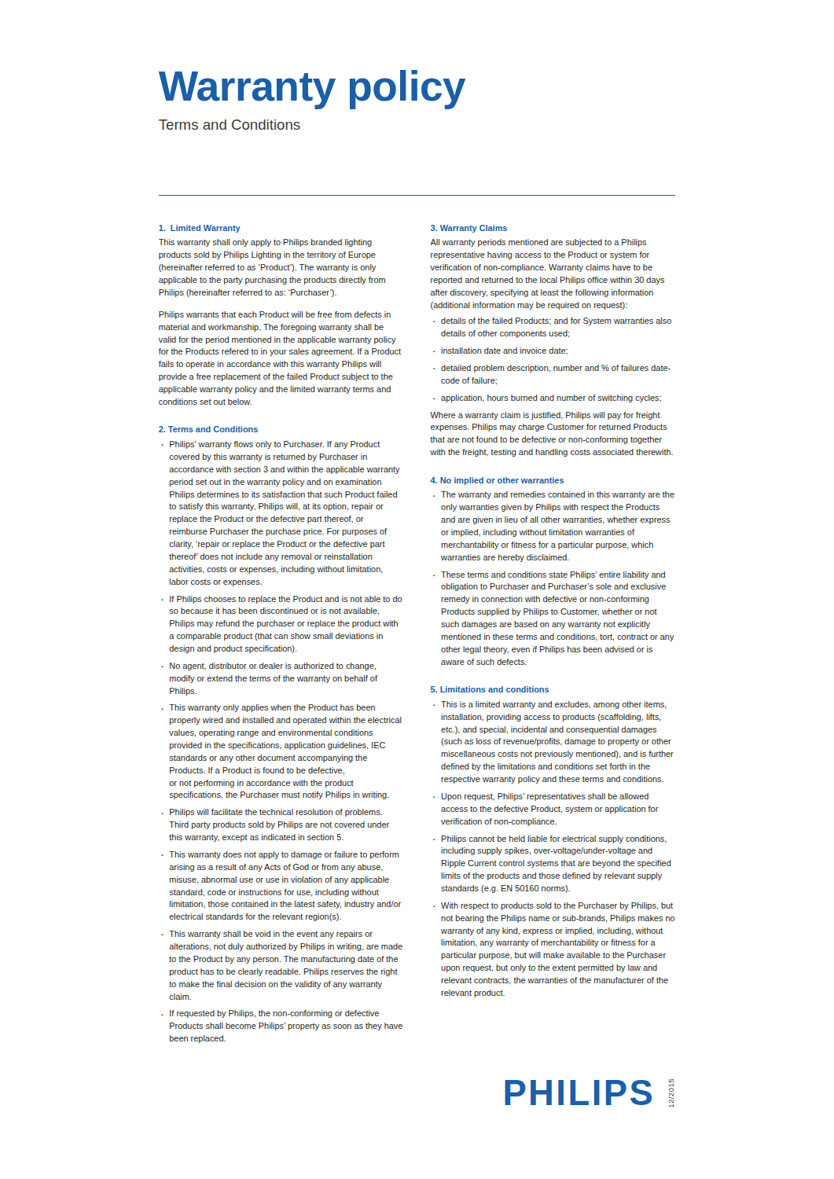Warranty policy
Terms and Conditions
1. Limited Warranty
This warranty shall only apply to Philips branded lighting products sold by Philips Lighting in the territory of Europe (hereinafter referred to as ‘Product’). The warranty is only applicable to the party purchasing the products directly from Philips (hereinafter referred to as: ‘Purchaser’).
Philips warrants that each Product will be free from defects in material and workmanship. The foregoing warranty shall be valid for the period mentioned in the applicable warranty policy for the Products refered to in your sales agreement. If a Product fails to operate in accordance with this warranty Philips will provide a free replacement of the failed Product subject to the applicable warranty policy and the limited warranty terms and conditions set out below.
2. Terms and Conditions
Philips’ warranty flows only to Purchaser. If any Product covered by this warranty is returned by Purchaser in accordance with section 3 and within the applicable warranty period set out in the warranty policy and on examination Philips determines to its satisfaction that such Product failed to satisfy this warranty, Philips will, at its option, repair or replace the Product or the defective part thereof, or reimburse Purchaser the purchase price. For purposes of clarity, ‘repair or replace the Product or the defective part thereof’ does not include any removal or reinstallation activities, costs or expenses, including without limitation, labor costs or expenses.
If Philips chooses to replace the Product and is not able to do so because it has been discontinued or is not available, Philips may refund the purchaser or replace the product with a comparable product (that can show small deviations in design and product specification).
No agent, distributor or dealer is authorized to change, modify or extend the terms of the warranty on behalf of Philips.
This warranty only applies when the Product has been properly wired and installed and operated within the electrical values, operating range and environmental conditions provided in the specifications, application guidelines, IEC standards or any other document accompanying the Products. If a Product is found to be defective,
or not performing in accordance with the product specifications, the Purchaser must notify Philips in writing.
Philips will facilitate the technical resolution of problems. Third party products sold by Philips are not covered under this warranty, except as indicated in section 5.
This warranty does not apply to damage or failure to perform arising as a result of any Acts of God or from any abuse, misuse, abnormal use or use in violation of any applicable standard, code or instructions for use, including without limitation, those contained in the latest safety, industry and/or electrical standards for the relevant region(s).
This warranty shall be void in the event any repairs or alterations, not duly authorized by Philips in writing, are made to the Product by any person. The manufacturing date of the product has to be clearly readable. Philips reserves the right to make the final decision on the validity of any warranty claim.
If requested by Philips, the non-conforming or defective Products shall become Philips’ property as soon as they have been replaced.
3. Warranty Claims
All warranty periods mentioned are subjected to a Philips representative having access to the Product or system for verification of non-compliance. Warranty claims have to be reported and returned to the local Philips office within 30 days after discovery, specifying at least the following information (additional information may be required on request):
details of the failed Products; and for System warranties also details of other components used;
installation date and invoice date;
detailed problem description, number and % of failures date-code of failure;
application, hours burned and number of switching cycles;
Where a warranty claim is justified, Philips will pay for freight expenses. Philips may charge Customer for returned Products that are not found to be defective or non-conforming together with the freight, testing and handling costs associated therewith.
4. No implied or other warranties
The warranty and remedies contained in this warranty are the only warranties given by Philips with respect the Products and are given in lieu of all other warranties, whether express or implied, including without limitation warranties of merchantability or fitness for a particular purpose, which warranties are hereby disclaimed.
These terms and conditions state Philips’ entire liability and obligation to Purchaser and Purchaser’s sole and exclusive remedy in connection with defective or non-conforming Products supplied by Philips to Customer, whether or not such damages are based on any warranty not explicitly mentioned in these terms and conditions, tort, contract or any other legal theory, even if Philips has been advised or is aware of such defects.
5. Limitations and conditions
This is a limited warranty and excludes, among other items, installation, providing access to products (scaffolding, lifts, etc.), and special, incidental and consequential damages (such as loss of revenue/profits, damage to property or other miscellaneous costs not previously mentioned), and is further defined by the limitations and conditions set forth in the respective warranty policy and these terms and conditions.
Upon request, Philips’ representatives shall be allowed access to the defective Product, system or application for verification of non-compliance.
Philips cannot be held liable for electrical supply conditions, including supply spikes, over-voltage/under-voltage and Ripple Current control systems that are beyond the specified limits of the products and those defined by relevant supply standards (e.g. EN 50160 norms).
With respect to products sold to the Purchaser by Philips, but not bearing the Philips name or sub-brands, Philips makes no warranty of any kind, express or implied, including, without limitation, any warranty of merchantability or fitness for a particular purpose, but will make available to the Purchaser upon request, but only to the extent permitted by law and relevant contracts, the warranties of the manufacturer of the relevant product.
PHILIPS
12/2015